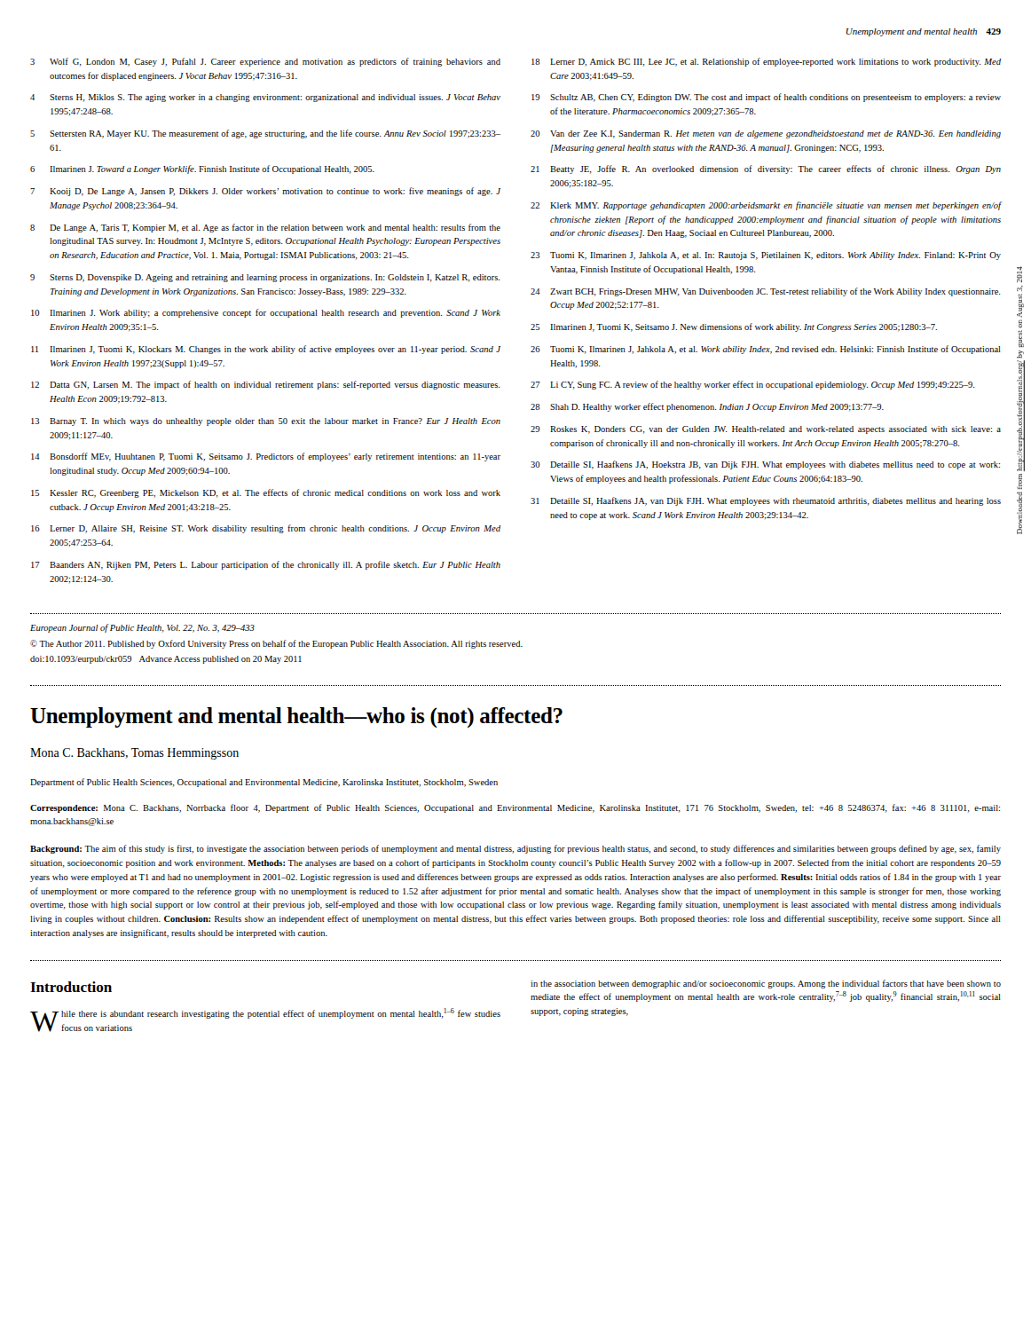Unemployment and mental health 429
Downloaded from http://eurpub.oxfordjournals.org/ by guest on August 3, 2014
3 Wolf G, London M, Casey J, Pufahl J. Career experience and motivation as predictors of training behaviors and outcomes for displaced engineers. J Vocat Behav 1995;47:316–31.
4 Sterns H, Miklos S. The aging worker in a changing environment: organizational and individual issues. J Vocat Behav 1995;47:248–68.
5 Settersten RA, Mayer KU. The measurement of age, age structuring, and the life course. Annu Rev Sociol 1997;23:233–61.
6 Ilmarinen J. Toward a Longer Worklife. Finnish Institute of Occupational Health, 2005.
7 Kooij D, De Lange A, Jansen P, Dikkers J. Older workers’ motivation to continue to work: five meanings of age. J Manage Psychol 2008;23:364–94.
8 De Lange A, Taris T, Kompier M, et al. Age as factor in the relation between work and mental health: results from the longitudinal TAS survey. In: Houdmont J, McIntyre S, editors. Occupational Health Psychology: European Perspectives on Research, Education and Practice, Vol. 1. Maia, Portugal: ISMAI Publications, 2003: 21–45.
9 Sterns D, Dovenspike D. Ageing and retraining and learning process in organizations. In: Goldstein I, Katzel R, editors. Training and Development in Work Organizations. San Francisco: Jossey-Bass, 1989: 229–332.
10 Ilmarinen J. Work ability; a comprehensive concept for occupational health research and prevention. Scand J Work Environ Health 2009;35:1–5.
11 Ilmarinen J, Tuomi K, Klockars M. Changes in the work ability of active employees over an 11-year period. Scand J Work Environ Health 1997;23(Suppl 1):49–57.
12 Datta GN, Larsen M. The impact of health on individual retirement plans: self-reported versus diagnostic measures. Health Econ 2009;19:792–813.
13 Barnay T. In which ways do unhealthy people older than 50 exit the labour market in France? Eur J Health Econ 2009;11:127–40.
14 Bonsdorff MEv, Huuhtanen P, Tuomi K, Seitsamo J. Predictors of employees’ early retirement intentions: an 11-year longitudinal study. Occup Med 2009;60:94–100.
15 Kessler RC, Greenberg PE, Mickelson KD, et al. The effects of chronic medical conditions on work loss and work cutback. J Occup Environ Med 2001;43:218–25.
16 Lerner D, Allaire SH, Reisine ST. Work disability resulting from chronic health conditions. J Occup Environ Med 2005;47:253–64.
17 Baanders AN, Rijken PM, Peters L. Labour participation of the chronically ill. A profile sketch. Eur J Public Health 2002;12:124–30.
18 Lerner D, Amick BC III, Lee JC, et al. Relationship of employee-reported work limitations to work productivity. Med Care 2003;41:649–59.
19 Schultz AB, Chen CY, Edington DW. The cost and impact of health conditions on presenteeism to employers: a review of the literature. Pharmacoeconomics 2009;27:365–78.
20 Van der Zee K.I, Sanderman R. Het meten van de algemene gezondheidstoestand met de RAND-36. Een handleiding [Measuring general health status with the RAND-36. A manual]. Groningen: NCG, 1993.
21 Beatty JE, Joffe R. An overlooked dimension of diversity: The career effects of chronic illness. Organ Dyn 2006;35:182–95.
22 Klerk MMY. Rapportage gehandicapten 2000:arbeidsmarkt en financiële situatie van mensen met beperkingen en/of chronische ziekten [Report of the handicapped 2000:employment and financial situation of people with limitations and/or chronic diseases]. Den Haag, Sociaal en Cultureel Planbureau, 2000.
23 Tuomi K, Ilmarinen J, Jahkola A, et al. In: Rautoja S, Pietilainen K, editors. Work Ability Index. Finland: K-Print Oy Vantaa, Finnish Institute of Occupational Health, 1998.
24 Zwart BCH, Frings-Dresen MHW, Van Duivenbooden JC. Test-retest reliability of the Work Ability Index questionnaire. Occup Med 2002;52:177–81.
25 Ilmarinen J, Tuomi K, Seitsamo J. New dimensions of work ability. Int Congress Series 2005;1280:3–7.
26 Tuomi K, Ilmarinen J, Jahkola A, et al. Work ability Index, 2nd revised edn. Helsinki: Finnish Institute of Occupational Health, 1998.
27 Li CY, Sung FC. A review of the healthy worker effect in occupational epidemiology. Occup Med 1999;49:225–9.
28 Shah D. Healthy worker effect phenomenon. Indian J Occup Environ Med 2009;13:77–9.
29 Roskes K, Donders CG, van der Gulden JW. Health-related and work-related aspects associated with sick leave: a comparison of chronically ill and non-chronically ill workers. Int Arch Occup Environ Health 2005;78:270–8.
30 Detaille SI, Haafkens JA, Hoekstra JB, van Dijk FJH. What employees with diabetes mellitus need to cope at work: Views of employees and health professionals. Patient Educ Couns 2006;64:183–90.
31 Detaille SI, Haafkens JA, van Dijk FJH. What employees with rheumatoid arthritis, diabetes mellitus and hearing loss need to cope at work. Scand J Work Environ Health 2003;29:134–42.
European Journal of Public Health, Vol. 22, No. 3, 429–433
© The Author 2011. Published by Oxford University Press on behalf of the European Public Health Association. All rights reserved.
doi:10.1093/eurpub/ckr059 Advance Access published on 20 May 2011
Unemployment and mental health—who is (not) affected?
Mona C. Backhans, Tomas Hemmingsson
Department of Public Health Sciences, Occupational and Environmental Medicine, Karolinska Institutet, Stockholm, Sweden
Correspondence: Mona C. Backhans, Norrbacka floor 4, Department of Public Health Sciences, Occupational and Environmental Medicine, Karolinska Institutet, 171 76 Stockholm, Sweden, tel: +46 8 52486374, fax: +46 8 311101, e-mail: mona.backhans@ki.se
Background: The aim of this study is first, to investigate the association between periods of unemployment and mental distress, adjusting for previous health status, and second, to study differences and similarities between groups defined by age, sex, family situation, socioeconomic position and work environment. Methods: The analyses are based on a cohort of participants in Stockholm county council’s Public Health Survey 2002 with a follow-up in 2007. Selected from the initial cohort are respondents 20–59 years who were employed at T1 and had no unemployment in 2001–02. Logistic regression is used and differences between groups are expressed as odds ratios. Interaction analyses are also performed. Results: Initial odds ratios of 1.84 in the group with 1 year of unemployment or more compared to the reference group with no unemployment is reduced to 1.52 after adjustment for prior mental and somatic health. Analyses show that the impact of unemployment in this sample is stronger for men, those working overtime, those with high social support or low control at their previous job, self-employed and those with low occupational class or low previous wage. Regarding family situation, unemployment is least associated with mental distress among individuals living in couples without children. Conclusion: Results show an independent effect of unemployment on mental distress, but this effect varies between groups. Both proposed theories: role loss and differential susceptibility, receive some support. Since all interaction analyses are insignificant, results should be interpreted with caution.
Introduction
While there is abundant research investigating the potential effect of unemployment on mental health,1–6 few studies focus on variations
in the association between demographic and/or socioeconomic groups. Among the individual factors that have been shown to mediate the effect of unemployment on mental health are work-role centrality,7–8 job quality,9 financial strain,10,11 social support, coping strategies,